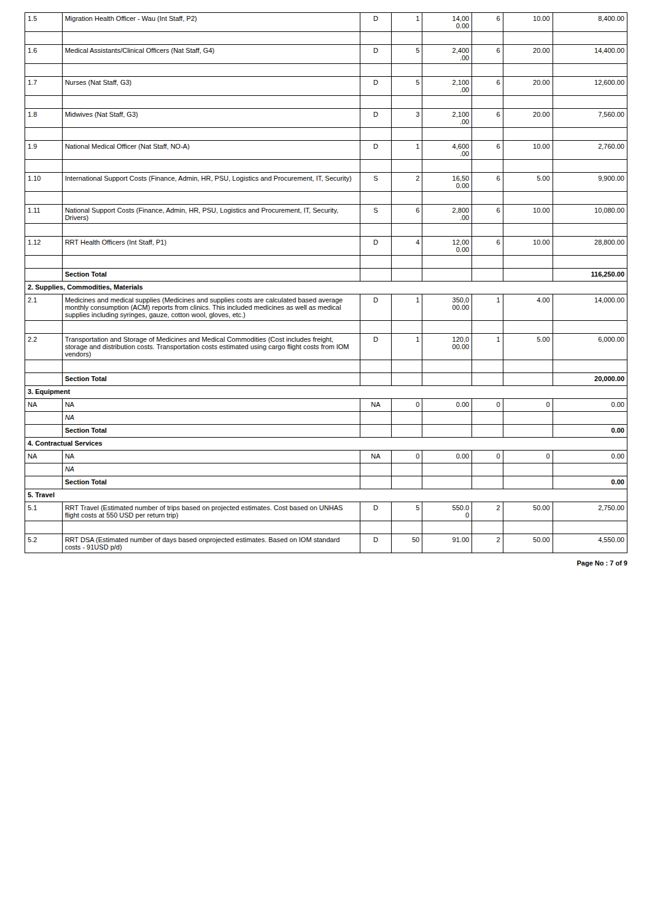| 1.5 | Migration Health Officer - Wau (Int Staff, P2) | D | 1 | 14,00 0.00 | 6 | 10.00 | 8,400.00 |
| 1.6 | Medical Assistants/Clinical Officers (Nat Staff, G4) | D | 5 | 2,400 .00 | 6 | 20.00 | 14,400.00 |
| 1.7 | Nurses (Nat Staff, G3) | D | 5 | 2,100 .00 | 6 | 20.00 | 12,600.00 |
| 1.8 | Midwives (Nat Staff, G3) | D | 3 | 2,100 .00 | 6 | 20.00 | 7,560.00 |
| 1.9 | National Medical Officer (Nat Staff, NO-A) | D | 1 | 4,600 .00 | 6 | 10.00 | 2,760.00 |
| 1.10 | International Support Costs (Finance, Admin, HR, PSU, Logistics and Procurement, IT, Security) | S | 2 | 16,50 0.00 | 6 | 5.00 | 9,900.00 |
| 1.11 | National Support Costs (Finance, Admin, HR, PSU, Logistics and Procurement, IT, Security, Drivers) | S | 6 | 2,800 .00 | 6 | 10.00 | 10,080.00 |
| 1.12 | RRT Health Officers (Int Staff, P1) | D | 4 | 12,00 0.00 | 6 | 10.00 | 28,800.00 |
| | Section Total | | | | | | 116,250.00 |
| 2. Supplies, Commodities, Materials |
| 2.1 | Medicines and medical supplies (Medicines and supplies costs are calculated based average monthly consumption (ACM) reports from clinics. This included medicines as well as medical supplies including syringes, gauze, cotton wool, gloves, etc.) | D | 1 | 350,0 00.00 | 1 | 4.00 | 14,000.00 |
| 2.2 | Transportation and Storage of Medicines and Medical Commodities (Cost includes freight, storage and distribution costs. Transportation costs estimated using cargo flight costs from IOM vendors) | D | 1 | 120,0 00.00 | 1 | 5.00 | 6,000.00 |
| | Section Total | | | | | | 20,000.00 |
| 3. Equipment |
| NA | NA | NA | 0 | 0.00 | 0 | 0 | 0.00 |
| | NA | | | | | | |
| | Section Total | | | | | | 0.00 |
| 4. Contractual Services |
| NA | NA | NA | 0 | 0.00 | 0 | 0 | 0.00 |
| | NA | | | | | | |
| | Section Total | | | | | | 0.00 |
| 5. Travel |
| 5.1 | RRT Travel (Estimated number of trips based on projected estimates. Cost based on UNHAS flight costs at 550 USD per return trip) | D | 5 | 550.0 0 | 2 | 50.00 | 2,750.00 |
| 5.2 | RRT DSA (Estimated number of days based onprojected estimates. Based on IOM standard costs - 91USD p/d) | D | 50 | 91.00 | 2 | 50.00 | 4,550.00 |
Page No : 7 of 9